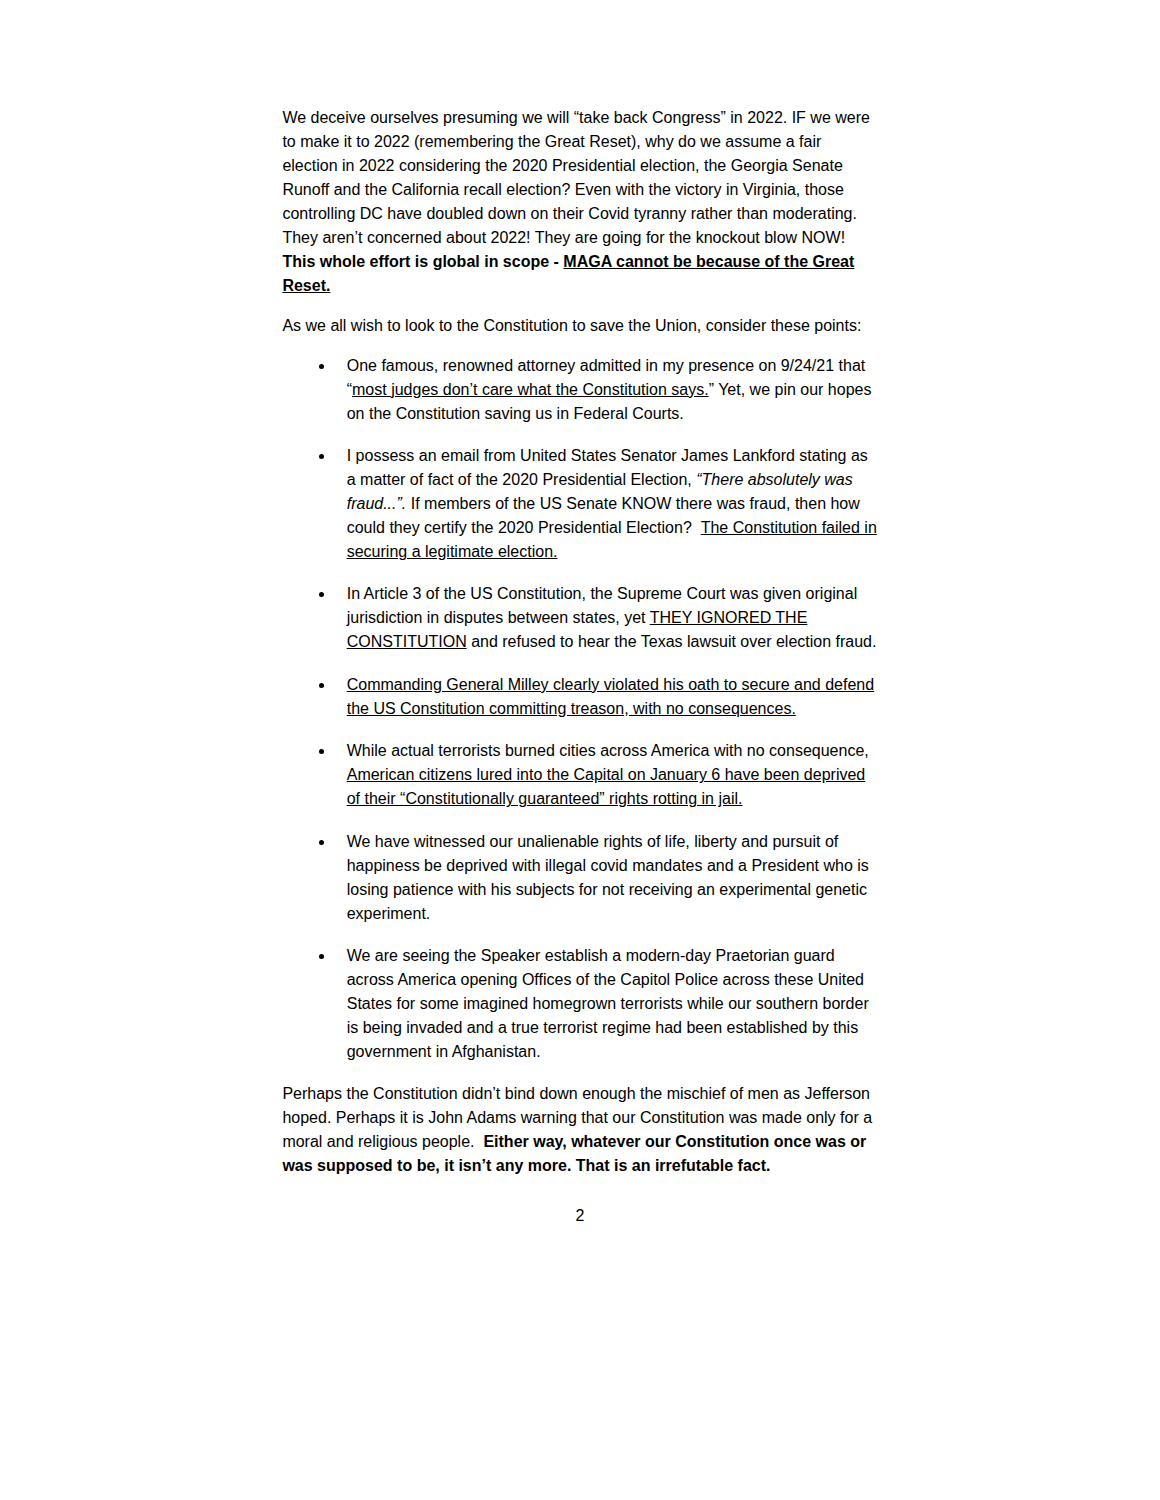We deceive ourselves presuming we will “take back Congress” in 2022. IF we were to make it to 2022 (remembering the Great Reset), why do we assume a fair election in 2022 considering the 2020 Presidential election, the Georgia Senate Runoff and the California recall election? Even with the victory in Virginia, those controlling DC have doubled down on their Covid tyranny rather than moderating. They aren’t concerned about 2022! They are going for the knockout blow NOW! This whole effort is global in scope - MAGA cannot be because of the Great Reset.
As we all wish to look to the Constitution to save the Union, consider these points:
One famous, renowned attorney admitted in my presence on 9/24/21 that “most judges don’t care what the Constitution says.” Yet, we pin our hopes on the Constitution saving us in Federal Courts.
I possess an email from United States Senator James Lankford stating as a matter of fact of the 2020 Presidential Election, “There absolutely was fraud...”. If members of the US Senate KNOW there was fraud, then how could they certify the 2020 Presidential Election? The Constitution failed in securing a legitimate election.
In Article 3 of the US Constitution, the Supreme Court was given original jurisdiction in disputes between states, yet THEY IGNORED THE CONSTITUTION and refused to hear the Texas lawsuit over election fraud.
Commanding General Milley clearly violated his oath to secure and defend the US Constitution committing treason, with no consequences.
While actual terrorists burned cities across America with no consequence, American citizens lured into the Capital on January 6 have been deprived of their “Constitutionally guaranteed” rights rotting in jail.
We have witnessed our unalienable rights of life, liberty and pursuit of happiness be deprived with illegal covid mandates and a President who is losing patience with his subjects for not receiving an experimental genetic experiment.
We are seeing the Speaker establish a modern-day Praetorian guard across America opening Offices of the Capitol Police across these United States for some imagined homegrown terrorists while our southern border is being invaded and a true terrorist regime had been established by this government in Afghanistan.
Perhaps the Constitution didn’t bind down enough the mischief of men as Jefferson hoped. Perhaps it is John Adams warning that our Constitution was made only for a moral and religious people. Either way, whatever our Constitution once was or was supposed to be, it isn’t any more. That is an irrefutable fact.
2